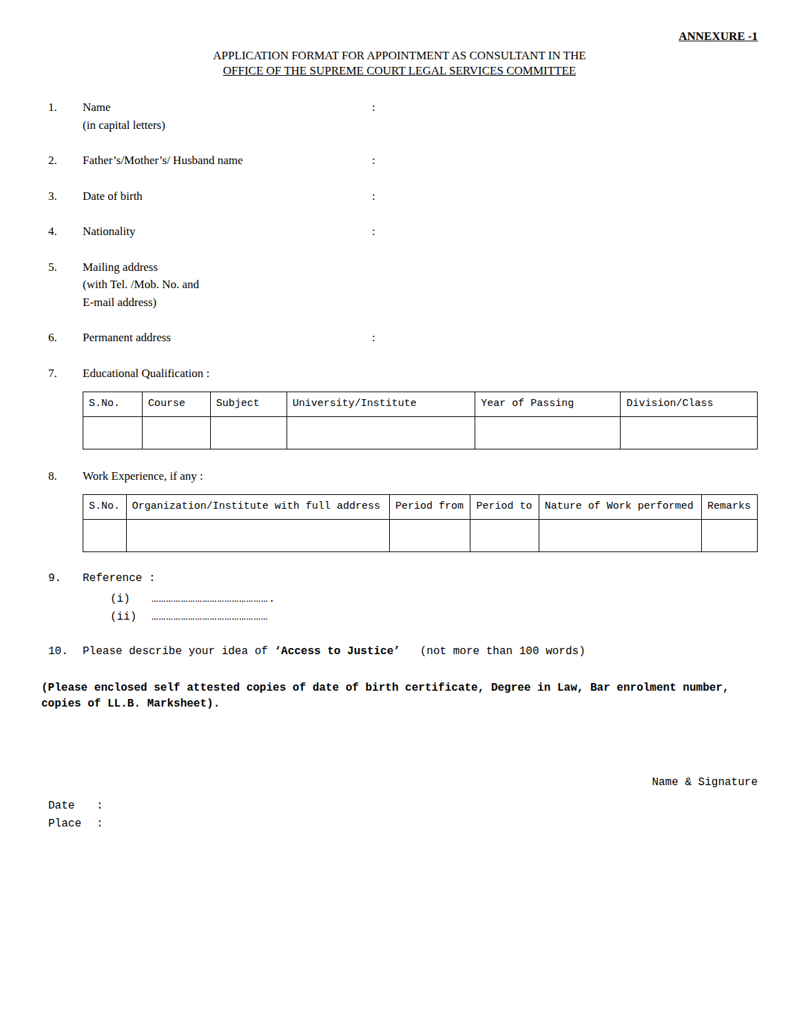ANNEXURE -1
APPLICATION FORMAT FOR APPOINTMENT AS CONSULTANT IN THE
OFFICE OF THE SUPREME COURT LEGAL SERVICES COMMITTEE
Name:
(in capital letters)
Father’s/Mother’s/ Husband name:
Date of birth:
Nationality:
Mailing address
(with Tel. /Mob. No. and E-mail address)
Permanent address:
Educational Qualification :
| S.No. | Course | Subject | University/Institute | Year of Passing | Division/Class |
| --- | --- | --- | --- | --- | --- |
Work Experience, if any :
| S.No. | Organization/Institute with full address | Period from | Period to | Nature of Work performed | Remarks |
| --- | --- | --- | --- | --- | --- |
Reference :
(i)………………………………………….
(ii)…………………………………………
Please describe your idea of ‘Access to Justice’ (not more than 100 words)
(Please enclosed self attested copies of date of birth certificate, Degree in Law, Bar enrolment number, copies of LL.B. Marksheet).
Name & Signature
Date:
Place: